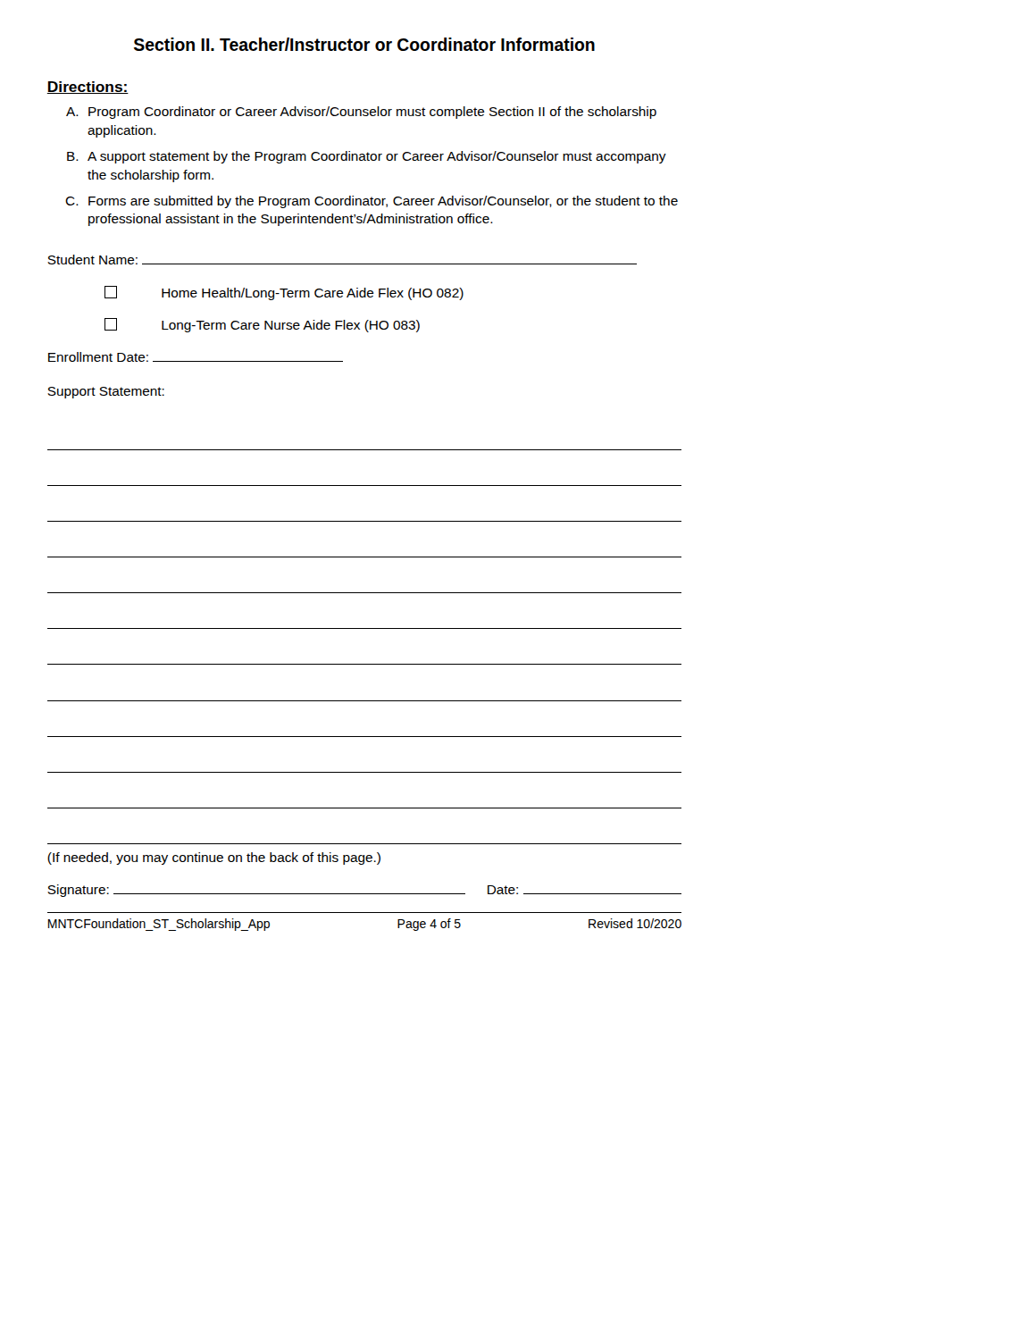Section II. Teacher/Instructor or Coordinator Information
Directions:
Program Coordinator or Career Advisor/Counselor must complete Section II of the scholarship application.
A support statement by the Program Coordinator or Career Advisor/Counselor must accompany the scholarship form.
Forms are submitted by the Program Coordinator, Career Advisor/Counselor, or the student to the professional assistant in the Superintendent’s/Administration office.
Student Name:
Home Health/Long-Term Care Aide Flex (HO 082)
Long-Term Care Nurse Aide Flex (HO 083)
Enrollment Date:
Support Statement:
(If needed, you may continue on the back of this page.)
Signature:
Date:
MNTCFoundation_ST_Scholarship_App
Page 4 of 5
Revised 10/2020